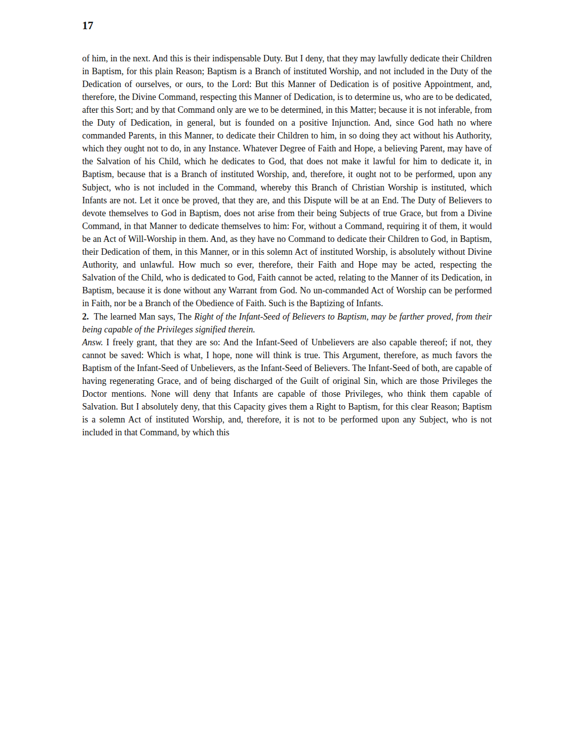17
of him, in the next. And this is their indispensable Duty. But I deny, that they may lawfully dedicate their Children in Baptism, for this plain Reason; Baptism is a Branch of instituted Worship, and not included in the Duty of the Dedication of ourselves, or ours, to the Lord: But this Manner of Dedication is of positive Appointment, and, therefore, the Divine Command, respecting this Manner of Dedication, is to determine us, who are to be dedicated, after this Sort; and by that Command only are we to be determined, in this Matter; because it is not inferable, from the Duty of Dedication, in general, but is founded on a positive Injunction. And, since God hath no where commanded Parents, in this Manner, to dedicate their Children to him, in so doing they act without his Authority, which they ought not to do, in any Instance. Whatever Degree of Faith and Hope, a believing Parent, may have of the Salvation of his Child, which he dedicates to God, that does not make it lawful for him to dedicate it, in Baptism, because that is a Branch of instituted Worship, and, therefore, it ought not to be performed, upon any Subject, who is not included in the Command, whereby this Branch of Christian Worship is instituted, which Infants are not. Let it once be proved, that they are, and this Dispute will be at an End. The Duty of Believers to devote themselves to God in Baptism, does not arise from their being Subjects of true Grace, but from a Divine Command, in that Manner to dedicate themselves to him: For, without a Command, requiring it of them, it would be an Act of Will-Worship in them. And, as they have no Command to dedicate their Children to God, in Baptism, their Dedication of them, in this Manner, or in this solemn Act of instituted Worship, is absolutely without Divine Authority, and unlawful. How much so ever, therefore, their Faith and Hope may be acted, respecting the Salvation of the Child, who is dedicated to God, Faith cannot be acted, relating to the Manner of its Dedication, in Baptism, because it is done without any Warrant from God. No un-commanded Act of Worship can be performed in Faith, nor be a Branch of the Obedience of Faith. Such is the Baptizing of Infants.
2. The learned Man says, The Right of the Infant-Seed of Believers to Baptism, may be farther proved, from their being capable of the Privileges signified therein.
Answ. I freely grant, that they are so: And the Infant-Seed of Unbelievers are also capable thereof; if not, they cannot be saved: Which is what, I hope, none will think is true. This Argument, therefore, as much favors the Baptism of the Infant-Seed of Unbelievers, as the Infant-Seed of Believers. The Infant-Seed of both, are capable of having regenerating Grace, and of being discharged of the Guilt of original Sin, which are those Privileges the Doctor mentions. None will deny that Infants are capable of those Privileges, who think them capable of Salvation. But I absolutely deny, that this Capacity gives them a Right to Baptism, for this clear Reason; Baptism is a solemn Act of instituted Worship, and, therefore, it is not to be performed upon any Subject, who is not included in that Command, by which this